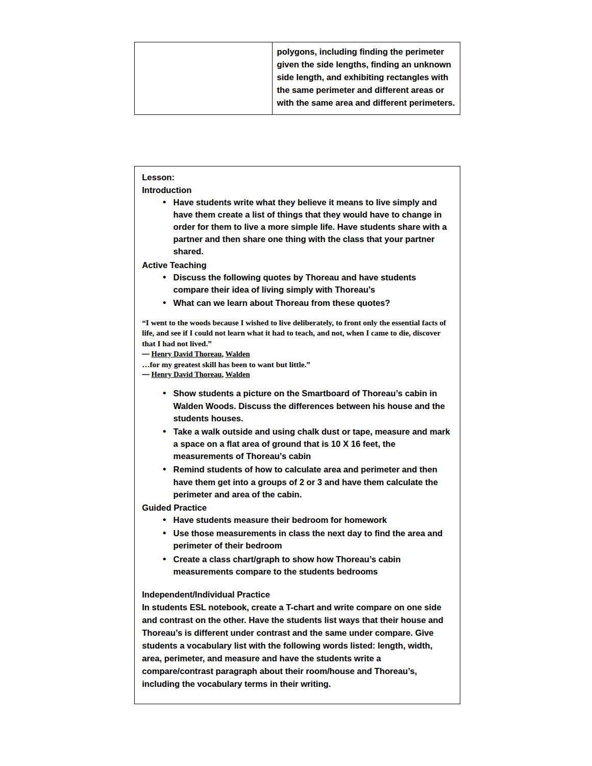| | polygons, including finding the perimeter given the side lengths, finding an unknown side length, and exhibiting rectangles with the same perimeter and different areas or with the same area and different perimeters. |
| Lesson: Introduction Have students write what they believe it means to live simply and have them create a list of things that they would have to change in order for them to live a more simple life. Have students share with a partner and then share one thing with the class that your partner shared. Active Teaching Discuss the following quotes by Thoreau and have students compare their idea of living simply with Thoreau’s What can we learn about Thoreau from these quotes? “I went to the woods because I wished to live deliberately, to front only the essential facts of life, and see if I could not learn what it had to teach, and not, when I came to die, discover that I had not lived.” — Henry David Thoreau , Walden …for my greatest skill has been to want but little.” — Henry David Thoreau , Walden Show students a picture on the Smartboard of Thoreau’s cabin in Walden Woods. Discuss the differences between his house and the students houses. Take a walk outside and using chalk dust or tape, measure and mark a space on a flat area of ground that is 10 X 16 feet, the measurements of Thoreau’s cabin Remind students of how to calculate area and perimeter and then have them get into a groups of 2 or 3 and have them calculate the perimeter and area of the cabin. Guided Practice Have students measure their bedroom for homework Use those measurements in class the next day to find the area and perimeter of their bedroom Create a class chart/graph to show how Thoreau’s cabin measurements compare to the students bedrooms Independent/Individual Practice In students ESL notebook, create a T-chart and write compare on one side and contrast on the other. Have the students list ways that their house and Thoreau’s is different under contrast and the same under compare. Give students a vocabulary list with the following words listed: length, width, area, perimeter, and measure and have the students write a compare/contrast paragraph about their room/house and Thoreau’s, including the vocabulary terms in their writing. |